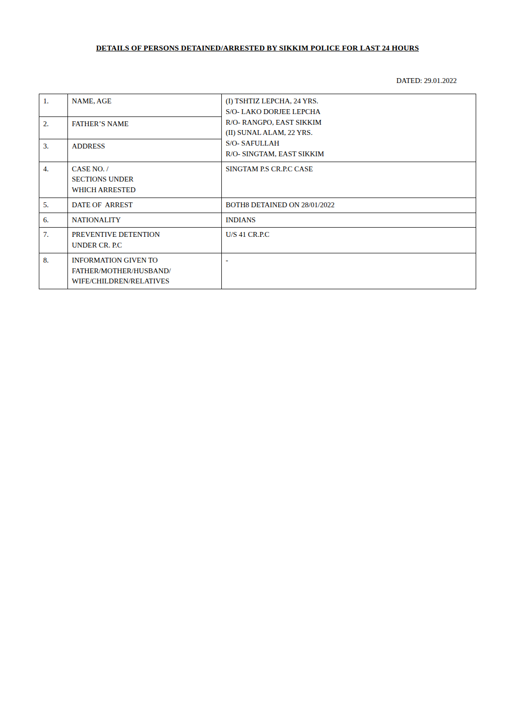DETAILS OF PERSONS DETAINED/ARRESTED BY SIKKIM POLICE FOR LAST 24 HOURS
DATED: 29.01.2022
| 1. | NAME, AGE | (I) TSHTIZ LEPCHA, 24 YRS. S/O- LAKO DORJEE LEPCHA R/O- RANGPO, EAST SIKKIM (II) SUNAL ALAM, 22 YRS. S/O- SAFULLAH R/O- SINGTAM, EAST SIKKIM |
| 2. | FATHER’S NAME |
| 3. | ADDRESS |
| 4. | CASE NO. / SECTIONS UNDER WHICH ARRESTED | SINGTAM P.S CR.P.C CASE |
| 5. | DATE OF ARREST | BOTH8 DETAINED ON 28/01/2022 |
| 6. | NATIONALITY | INDIANS |
| 7. | PREVENTIVE DETENTION UNDER CR. P.C | U/S 41 CR.P.C |
| 8. | INFORMATION GIVEN TO FATHER/MOTHER/HUSBAND/ WIFE/CHILDREN/RELATIVES | - |